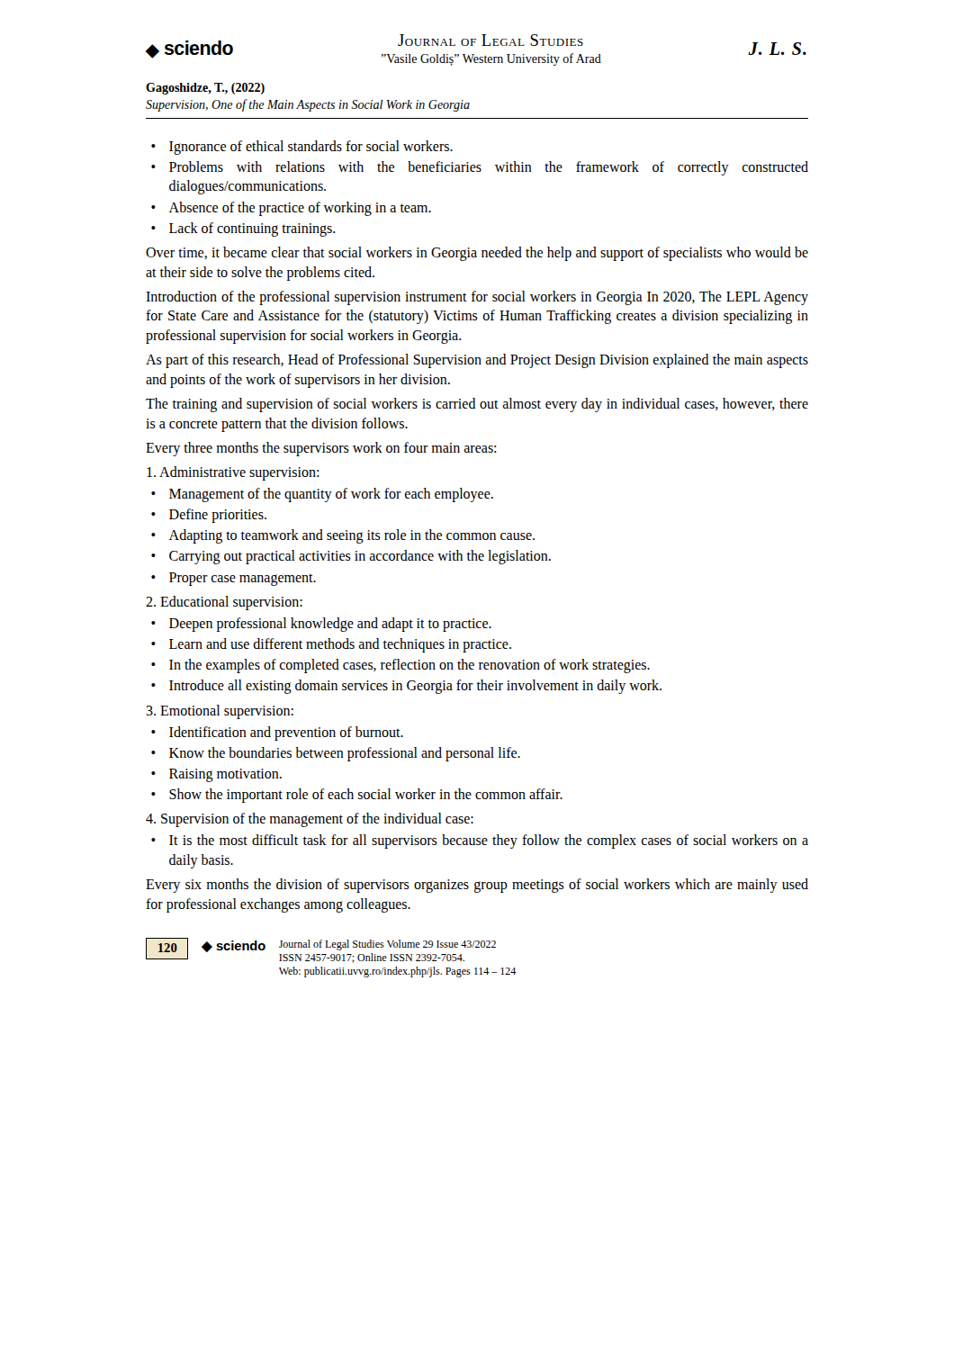◆ sciendo
Journal of Legal Studies
”Vasile Goldiș” Western University of Arad
J. L. S.
Gagoshidze, T., (2022)
Supervision, One of the Main Aspects in Social Work in Georgia
Ignorance of ethical standards for social workers.
Problems with relations with the beneficiaries within the framework of correctly constructed dialogues/communications.
Absence of the practice of working in a team.
Lack of continuing trainings.
Over time, it became clear that social workers in Georgia needed the help and support of specialists who would be at their side to solve the problems cited.
Introduction of the professional supervision instrument for social workers in Georgia In 2020, The LEPL Agency for State Care and Assistance for the (statutory) Victims of Human Trafficking creates a division specializing in professional supervision for social workers in Georgia.
As part of this research, Head of Professional Supervision and Project Design Division explained the main aspects and points of the work of supervisors in her division.
The training and supervision of social workers is carried out almost every day in individual cases, however, there is a concrete pattern that the division follows.
Every three months the supervisors work on four main areas:
1. Administrative supervision:
Management of the quantity of work for each employee.
Define priorities.
Adapting to teamwork and seeing its role in the common cause.
Carrying out practical activities in accordance with the legislation.
Proper case management.
2. Educational supervision:
Deepen professional knowledge and adapt it to practice.
Learn and use different methods and techniques in practice.
In the examples of completed cases, reflection on the renovation of work strategies.
Introduce all existing domain services in Georgia for their involvement in daily work.
3. Emotional supervision:
Identification and prevention of burnout.
Know the boundaries between professional and personal life.
Raising motivation.
Show the important role of each social worker in the common affair.
4. Supervision of the management of the individual case:
It is the most difficult task for all supervisors because they follow the complex cases of social workers on a daily basis.
Every six months the division of supervisors organizes group meetings of social workers which are mainly used for professional exchanges among colleagues.
120
◆ sciendo
Journal of Legal Studies Volume 29 Issue 43/2022
ISSN 2457-9017; Online ISSN 2392-7054.
Web: publicatii.uvvg.ro/index.php/jls. Pages 114 – 124